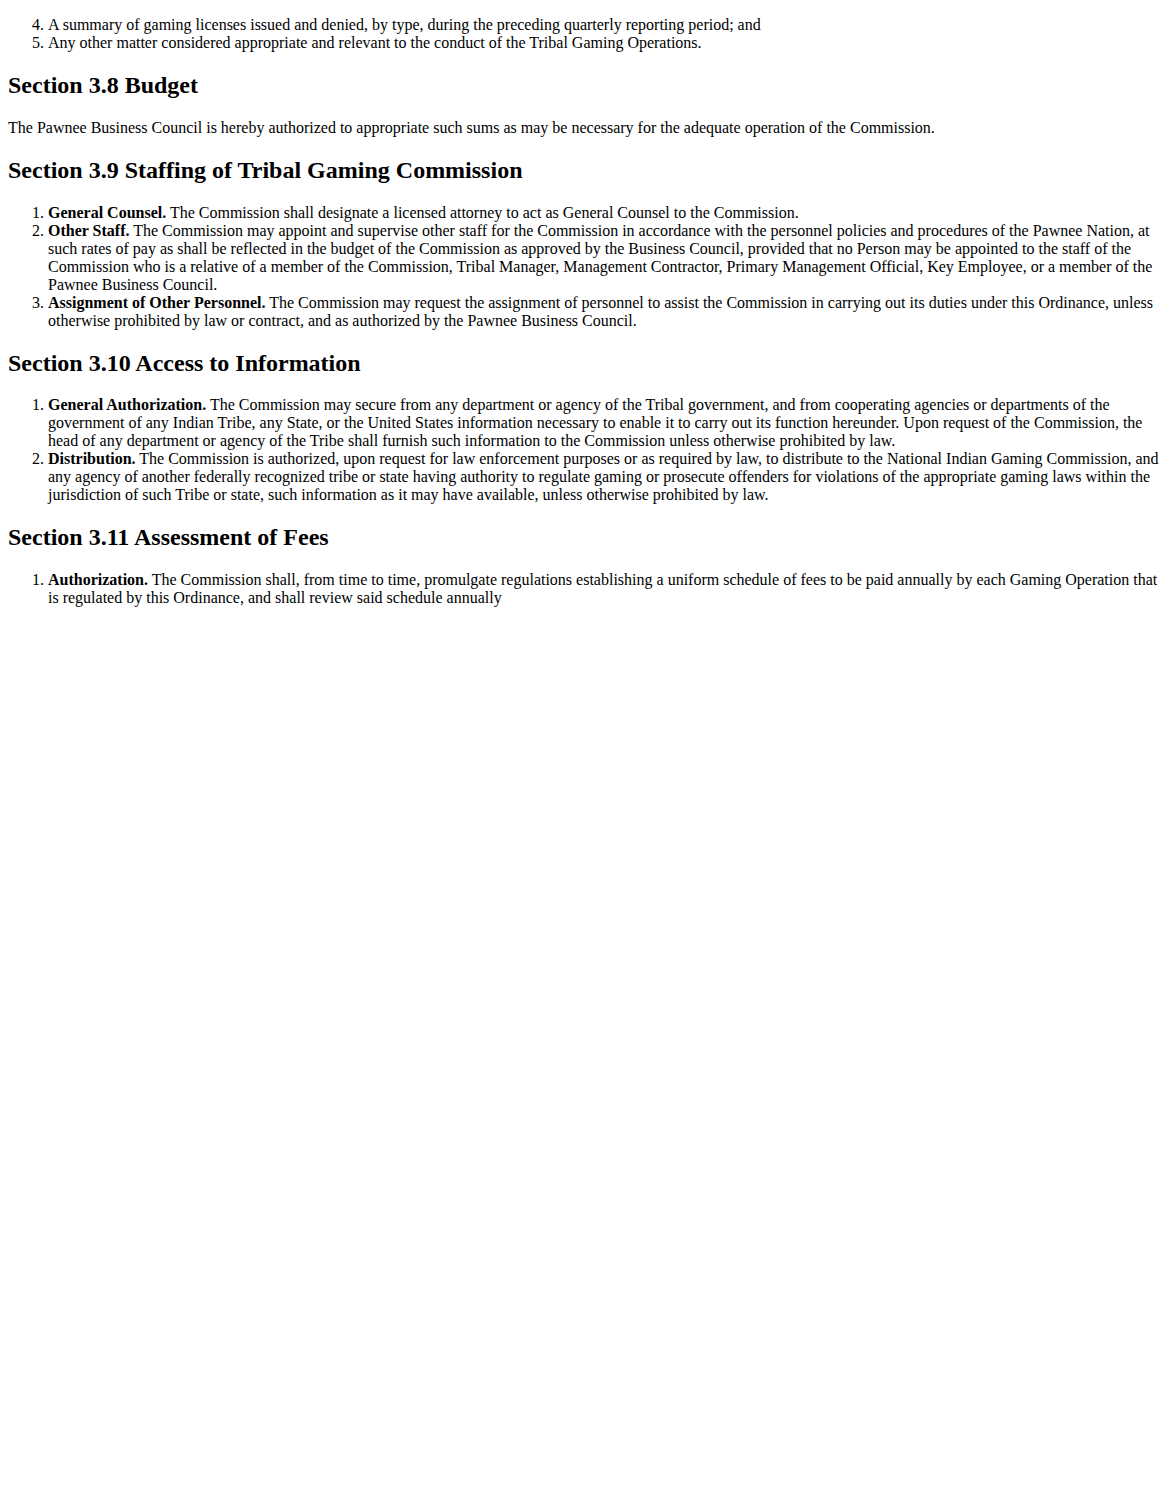A summary of gaming licenses issued and denied, by type, during the preceding quarterly reporting period; and
Any other matter considered appropriate and relevant to the conduct of the Tribal Gaming Operations.
Section 3.8 Budget
The Pawnee Business Council is hereby authorized to appropriate such sums as may be necessary for the adequate operation of the Commission.
Section 3.9 Staffing of Tribal Gaming Commission
General Counsel. The Commission shall designate a licensed attorney to act as General Counsel to the Commission.
Other Staff. The Commission may appoint and supervise other staff for the Commission in accordance with the personnel policies and procedures of the Pawnee Nation, at such rates of pay as shall be reflected in the budget of the Commission as approved by the Business Council, provided that no Person may be appointed to the staff of the Commission who is a relative of a member of the Commission, Tribal Manager, Management Contractor, Primary Management Official, Key Employee, or a member of the Pawnee Business Council.
Assignment of Other Personnel. The Commission may request the assignment of personnel to assist the Commission in carrying out its duties under this Ordinance, unless otherwise prohibited by law or contract, and as authorized by the Pawnee Business Council.
Section 3.10 Access to Information
General Authorization. The Commission may secure from any department or agency of the Tribal government, and from cooperating agencies or departments of the government of any Indian Tribe, any State, or the United States information necessary to enable it to carry out its function hereunder. Upon request of the Commission, the head of any department or agency of the Tribe shall furnish such information to the Commission unless otherwise prohibited by law.
Distribution. The Commission is authorized, upon request for law enforcement purposes or as required by law, to distribute to the National Indian Gaming Commission, and any agency of another federally recognized tribe or state having authority to regulate gaming or prosecute offenders for violations of the appropriate gaming laws within the jurisdiction of such Tribe or state, such information as it may have available, unless otherwise prohibited by law.
Section 3.11 Assessment of Fees
Authorization. The Commission shall, from time to time, promulgate regulations establishing a uniform schedule of fees to be paid annually by each Gaming Operation that is regulated by this Ordinance, and shall review said schedule annually